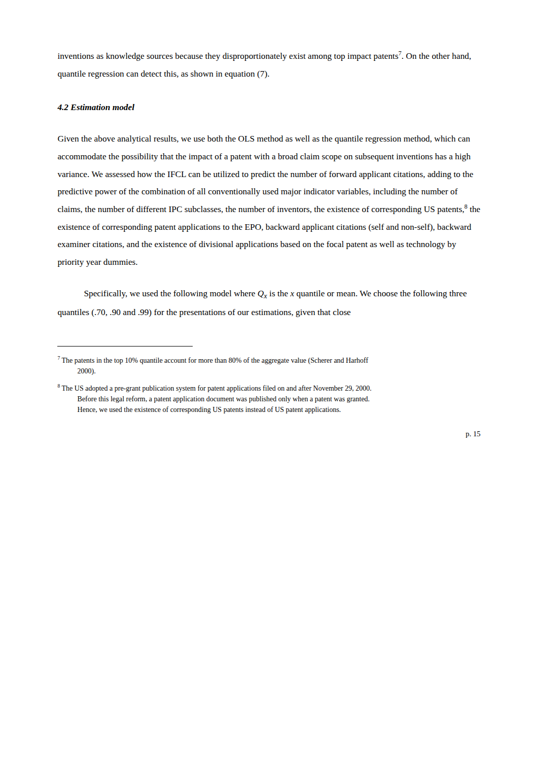inventions as knowledge sources because they disproportionately exist among top impact patents7. On the other hand, quantile regression can detect this, as shown in equation (7).
4.2 Estimation model
Given the above analytical results, we use both the OLS method as well as the quantile regression method, which can accommodate the possibility that the impact of a patent with a broad claim scope on subsequent inventions has a high variance. We assessed how the IFCL can be utilized to predict the number of forward applicant citations, adding to the predictive power of the combination of all conventionally used major indicator variables, including the number of claims, the number of different IPC subclasses, the number of inventors, the existence of corresponding US patents,8 the existence of corresponding patent applications to the EPO, backward applicant citations (self and non-self), backward examiner citations, and the existence of divisional applications based on the focal patent as well as technology by priority year dummies.
Specifically, we used the following model where Qx is the x quantile or mean. We choose the following three quantiles (.70, .90 and .99) for the presentations of our estimations, given that close
7 The patents in the top 10% quantile account for more than 80% of the aggregate value (Scherer and Harhoff 2000).
8 The US adopted a pre-grant publication system for patent applications filed on and after November 29, 2000. Before this legal reform, a patent application document was published only when a patent was granted. Hence, we used the existence of corresponding US patents instead of US patent applications.
p. 15